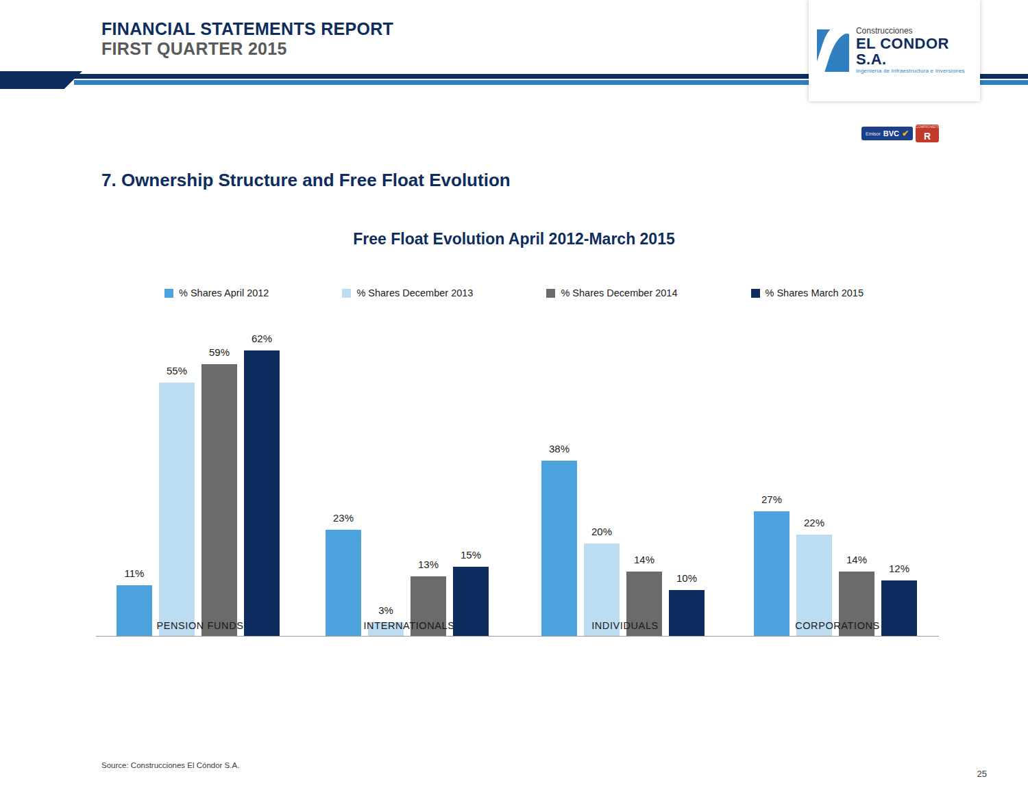FINANCIAL STATEMENTS REPORT
FIRST QUARTER 2015
Construcciones
EL CONDOR S.A.
Ingeniería de Infraestructura e Inversiones
Emisor BVC ✔
COMPROMETIDO R
7. Ownership Structure and Free Float Evolution
Free Float Evolution April 2012-March 2015
% Shares April 2012
% Shares December 2013
% Shares December 2014
% Shares March 2015
11%
55%
59%
62%
PENSION FUNDS
23%
3%
13%
15%
INTERNATIONALS
38%
20%
14%
10%
INDIVIDUALS
27%
22%
14%
12%
CORPORATIONS
Source: Construcciones El Cóndor S.A.
25